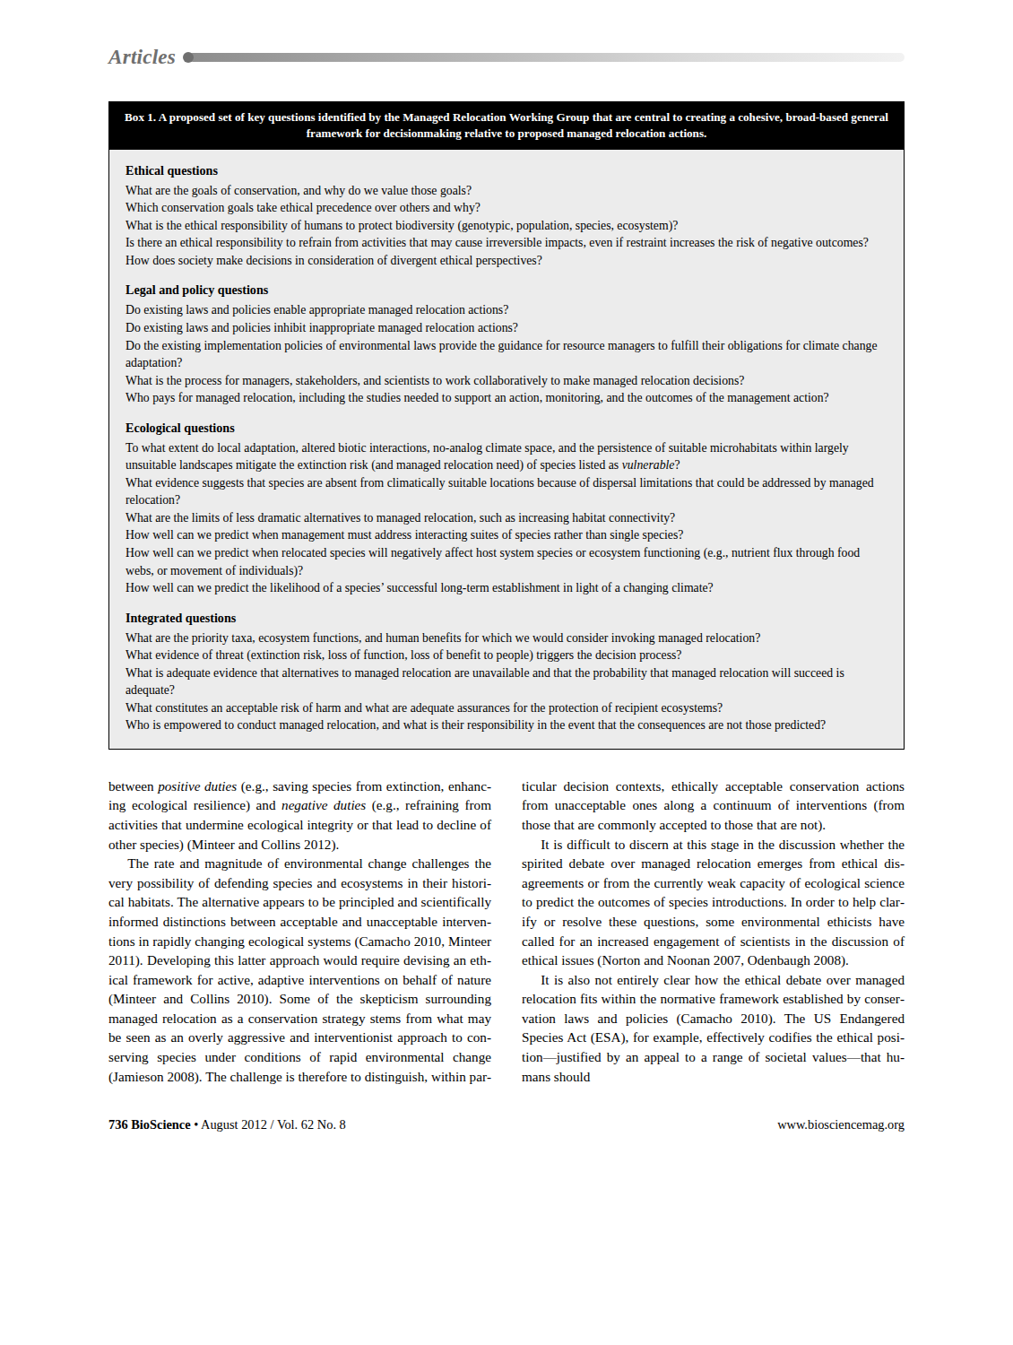Articles
Box 1. A proposed set of key questions identified by the Managed Relocation Working Group that are central to creating a cohesive, broad-based general framework for decisionmaking relative to proposed managed relocation actions.
Ethical questions
What are the goals of conservation, and why do we value those goals?
Which conservation goals take ethical precedence over others and why?
What is the ethical responsibility of humans to protect biodiversity (genotypic, population, species, ecosystem)?
Is there an ethical responsibility to refrain from activities that may cause irreversible impacts, even if restraint increases the risk of negative outcomes?
How does society make decisions in consideration of divergent ethical perspectives?
Legal and policy questions
Do existing laws and policies enable appropriate managed relocation actions?
Do existing laws and policies inhibit inappropriate managed relocation actions?
Do the existing implementation policies of environmental laws provide the guidance for resource managers to fulfill their obligations for climate change adaptation?
What is the process for managers, stakeholders, and scientists to work collaboratively to make managed relocation decisions?
Who pays for managed relocation, including the studies needed to support an action, monitoring, and the outcomes of the management action?
Ecological questions
To what extent do local adaptation, altered biotic interactions, no-analog climate space, and the persistence of suitable microhabitats within largely unsuitable landscapes mitigate the extinction risk (and managed relocation need) of species listed as vulnerable?
What evidence suggests that species are absent from climatically suitable locations because of dispersal limitations that could be addressed by managed relocation?
What are the limits of less dramatic alternatives to managed relocation, such as increasing habitat connectivity?
How well can we predict when management must address interacting suites of species rather than single species?
How well can we predict when relocated species will negatively affect host system species or ecosystem functioning (e.g., nutrient flux through food webs, or movement of individuals)?
How well can we predict the likelihood of a species’ successful long-term establishment in light of a changing climate?
Integrated questions
What are the priority taxa, ecosystem functions, and human benefits for which we would consider invoking managed relocation?
What evidence of threat (extinction risk, loss of function, loss of benefit to people) triggers the decision process?
What is adequate evidence that alternatives to managed relocation are unavailable and that the probability that managed relocation will succeed is adequate?
What constitutes an acceptable risk of harm and what are adequate assurances for the protection of recipient ecosystems?
Who is empowered to conduct managed relocation, and what is their responsibility in the event that the consequences are not those predicted?
between positive duties (e.g., saving species from extinction, enhancing ecological resilience) and negative duties (e.g., refraining from activities that undermine ecological integrity or that lead to decline of other species) (Minteer and Collins 2012).
The rate and magnitude of environmental change challenges the very possibility of defending species and ecosystems in their historical habitats. The alternative appears to be principled and scientifically informed distinctions between acceptable and unacceptable interventions in rapidly changing ecological systems (Camacho 2010, Minteer 2011). Developing this latter approach would require devising an ethical framework for active, adaptive interventions on behalf of nature (Minteer and Collins 2010). Some of the skepticism surrounding managed relocation as a conservation strategy stems from what may be seen as an overly aggressive and interventionist approach to conserving species under conditions of rapid environmental change (Jamieson 2008). The challenge is therefore to distinguish, within particular decision contexts, ethically acceptable conservation actions from unacceptable ones along a continuum of interventions (from those that are commonly accepted to those that are not).
It is difficult to discern at this stage in the discussion whether the spirited debate over managed relocation emerges from ethical disagreements or from the currently weak capacity of ecological science to predict the outcomes of species introductions. In order to help clarify or resolve these questions, some environmental ethicists have called for an increased engagement of scientists in the discussion of ethical issues (Norton and Noonan 2007, Odenbaugh 2008).
It is also not entirely clear how the ethical debate over managed relocation fits within the normative framework established by conservation laws and policies (Camacho 2010). The US Endangered Species Act (ESA), for example, effectively codifies the ethical position—justified by an appeal to a range of societal values—that humans should
736 BioScience • August 2012 / Vol. 62 No. 8
www.biosciencemag.org